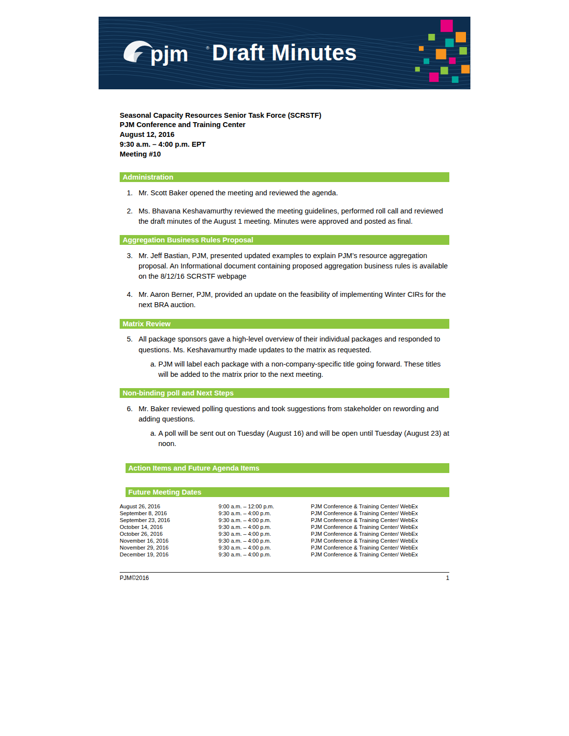pjm ®
Draft Minutes
Seasonal Capacity Resources Senior Task Force (SCRSTF)
PJM Conference and Training Center
August 12, 2016
9:30 a.m. – 4:00 p.m. EPT
Meeting #10
Administration
Mr. Scott Baker opened the meeting and reviewed the agenda.
Ms. Bhavana Keshavamurthy reviewed the meeting guidelines, performed roll call and reviewed the draft minutes of the August 1 meeting. Minutes were approved and posted as final.
Aggregation Business Rules Proposal
Mr. Jeff Bastian, PJM, presented updated examples to explain PJM’s resource aggregation proposal. An Informational document containing proposed aggregation business rules is available on the 8/12/16 SCRSTF webpage
Mr. Aaron Berner, PJM, provided an update on the feasibility of implementing Winter CIRs for the next BRA auction.
Matrix Review
All package sponsors gave a high-level overview of their individual packages and responded to questions. Ms. Keshavamurthy made updates to the matrix as requested.
PJM will label each package with a non-company-specific title going forward. These titles will be added to the matrix prior to the next meeting.
Non-binding poll and Next Steps
Mr. Baker reviewed polling questions and took suggestions from stakeholder on rewording and adding questions.
A poll will be sent out on Tuesday (August 16) and will be open until Tuesday (August 23) at noon.
Action Items and Future Agenda Items
Future Meeting Dates
| August 26, 2016 | 9:00 a.m. – 12:00 p.m. | PJM Conference & Training Center/ WebEx |
| September 8, 2016 | 9:30 a.m. – 4:00 p.m. | PJM Conference & Training Center/ WebEx |
| September 23, 2016 | 9:30 a.m. – 4:00 p.m. | PJM Conference & Training Center/ WebEx |
| October 14, 2016 | 9:30 a.m. – 4:00 p.m. | PJM Conference & Training Center/ WebEx |
| October 26, 2016 | 9:30 a.m. – 4:00 p.m. | PJM Conference & Training Center/ WebEx |
| November 16, 2016 | 9:30 a.m. – 4:00 p.m. | PJM Conference & Training Center/ WebEx |
| November 29, 2016 | 9:30 a.m. – 4:00 p.m. | PJM Conference & Training Center/ WebEx |
| December 19, 2016 | 9:30 a.m. – 4:00 p.m. | PJM Conference & Training Center/ WebEx |
PJM©2016 1